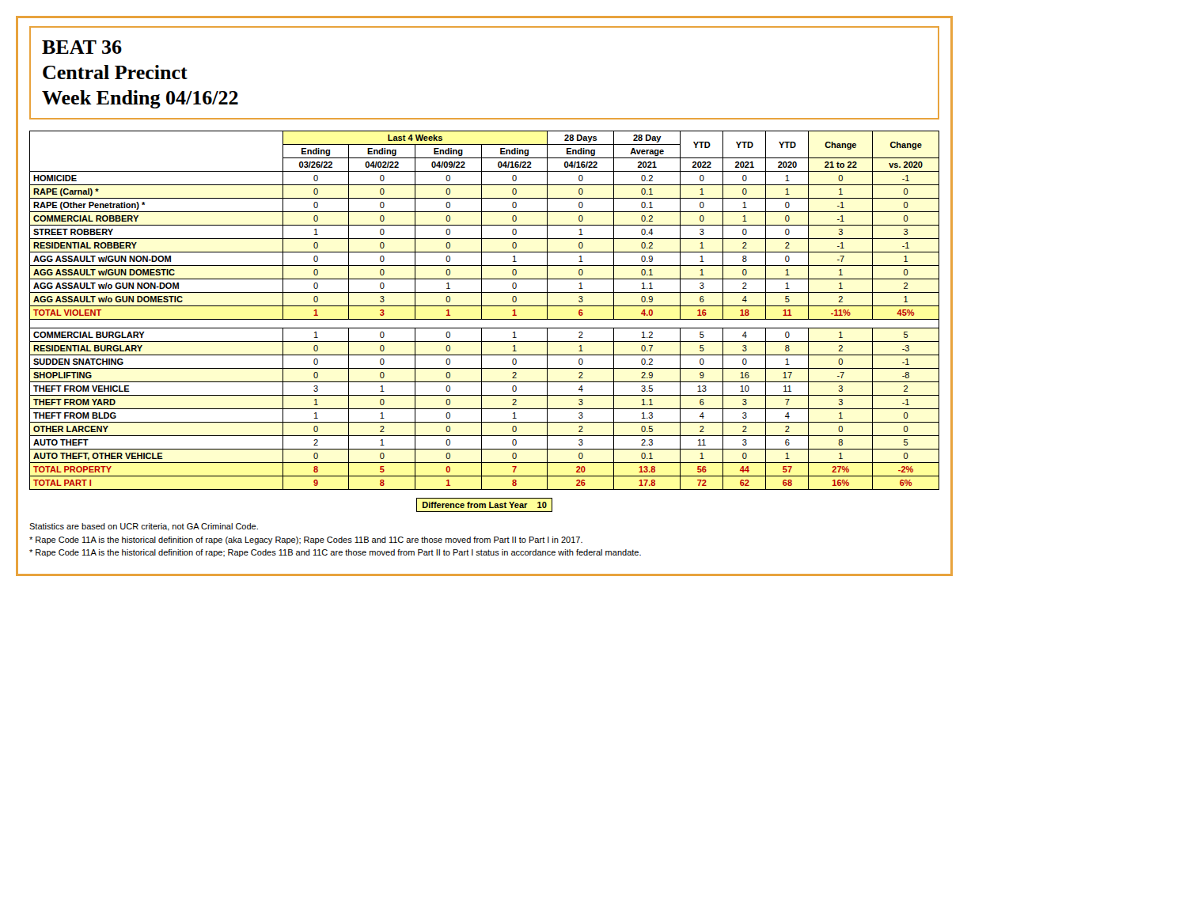BEAT 36
Central Precinct
Week Ending 04/16/22
| | Last 4 Weeks | 28 Days | 28 Day | YTD | YTD | YTD | Change | Change |
| --- | --- | --- | --- | --- | --- | --- | --- | --- |
| Ending | Ending | Ending | Ending | Ending | Average |
| 03/26/22 | 04/02/22 | 04/09/22 | 04/16/22 | 04/16/22 | 2021 | 2022 | 2021 | 2020 | 21 to 22 | vs. 2020 |
| HOMICIDE | 0 | 0 | 0 | 0 | 0 | 0.2 | 0 | 0 | 1 | 0 | -1 |
| RAPE (Carnal) * | 0 | 0 | 0 | 0 | 0 | 0.1 | 1 | 0 | 1 | 1 | 0 |
| RAPE (Other Penetration) * | 0 | 0 | 0 | 0 | 0 | 0.1 | 0 | 1 | 0 | -1 | 0 |
| COMMERCIAL ROBBERY | 0 | 0 | 0 | 0 | 0 | 0.2 | 0 | 1 | 0 | -1 | 0 |
| STREET ROBBERY | 1 | 0 | 0 | 0 | 1 | 0.4 | 3 | 0 | 0 | 3 | 3 |
| RESIDENTIAL ROBBERY | 0 | 0 | 0 | 0 | 0 | 0.2 | 1 | 2 | 2 | -1 | -1 |
| AGG ASSAULT w/GUN NON-DOM | 0 | 0 | 0 | 1 | 1 | 0.9 | 1 | 8 | 0 | -7 | 1 |
| AGG ASSAULT w/GUN DOMESTIC | 0 | 0 | 0 | 0 | 0 | 0.1 | 1 | 0 | 1 | 1 | 0 |
| AGG ASSAULT w/o GUN NON-DOM | 0 | 0 | 1 | 0 | 1 | 1.1 | 3 | 2 | 1 | 1 | 2 |
| AGG ASSAULT w/o GUN DOMESTIC | 0 | 3 | 0 | 0 | 3 | 0.9 | 6 | 4 | 5 | 2 | 1 |
| TOTAL VIOLENT | 1 | 3 | 1 | 1 | 6 | 4.0 | 16 | 18 | 11 | -11% | 45% |
| COMMERCIAL BURGLARY | 1 | 0 | 0 | 1 | 2 | 1.2 | 5 | 4 | 0 | 1 | 5 |
| RESIDENTIAL BURGLARY | 0 | 0 | 0 | 1 | 1 | 0.7 | 5 | 3 | 8 | 2 | -3 |
| SUDDEN SNATCHING | 0 | 0 | 0 | 0 | 0 | 0.2 | 0 | 0 | 1 | 0 | -1 |
| SHOPLIFTING | 0 | 0 | 0 | 2 | 2 | 2.9 | 9 | 16 | 17 | -7 | -8 |
| THEFT FROM VEHICLE | 3 | 1 | 0 | 0 | 4 | 3.5 | 13 | 10 | 11 | 3 | 2 |
| THEFT FROM YARD | 1 | 0 | 0 | 2 | 3 | 1.1 | 6 | 3 | 7 | 3 | -1 |
| THEFT FROM BLDG | 1 | 1 | 0 | 1 | 3 | 1.3 | 4 | 3 | 4 | 1 | 0 |
| OTHER LARCENY | 0 | 2 | 0 | 0 | 2 | 0.5 | 2 | 2 | 2 | 0 | 0 |
| AUTO THEFT | 2 | 1 | 0 | 0 | 3 | 2.3 | 11 | 3 | 6 | 8 | 5 |
| AUTO THEFT, OTHER VEHICLE | 0 | 0 | 0 | 0 | 0 | 0.1 | 1 | 0 | 1 | 1 | 0 |
| TOTAL PROPERTY | 8 | 5 | 0 | 7 | 20 | 13.8 | 56 | 44 | 57 | 27% | -2% |
| TOTAL PART I | 9 | 8 | 1 | 8 | 26 | 17.8 | 72 | 62 | 68 | 16% | 6% |
Difference from Last Year 10
Statistics are based on UCR criteria, not GA Criminal Code.
* Rape Code 11A is the historical definition of rape (aka Legacy Rape); Rape Codes 11B and 11C are those moved from Part II to Part I in 2017.
* Rape Code 11A is the historical definition of rape; Rape Codes 11B and 11C are those moved from Part II to Part I status in accordance with federal mandate.